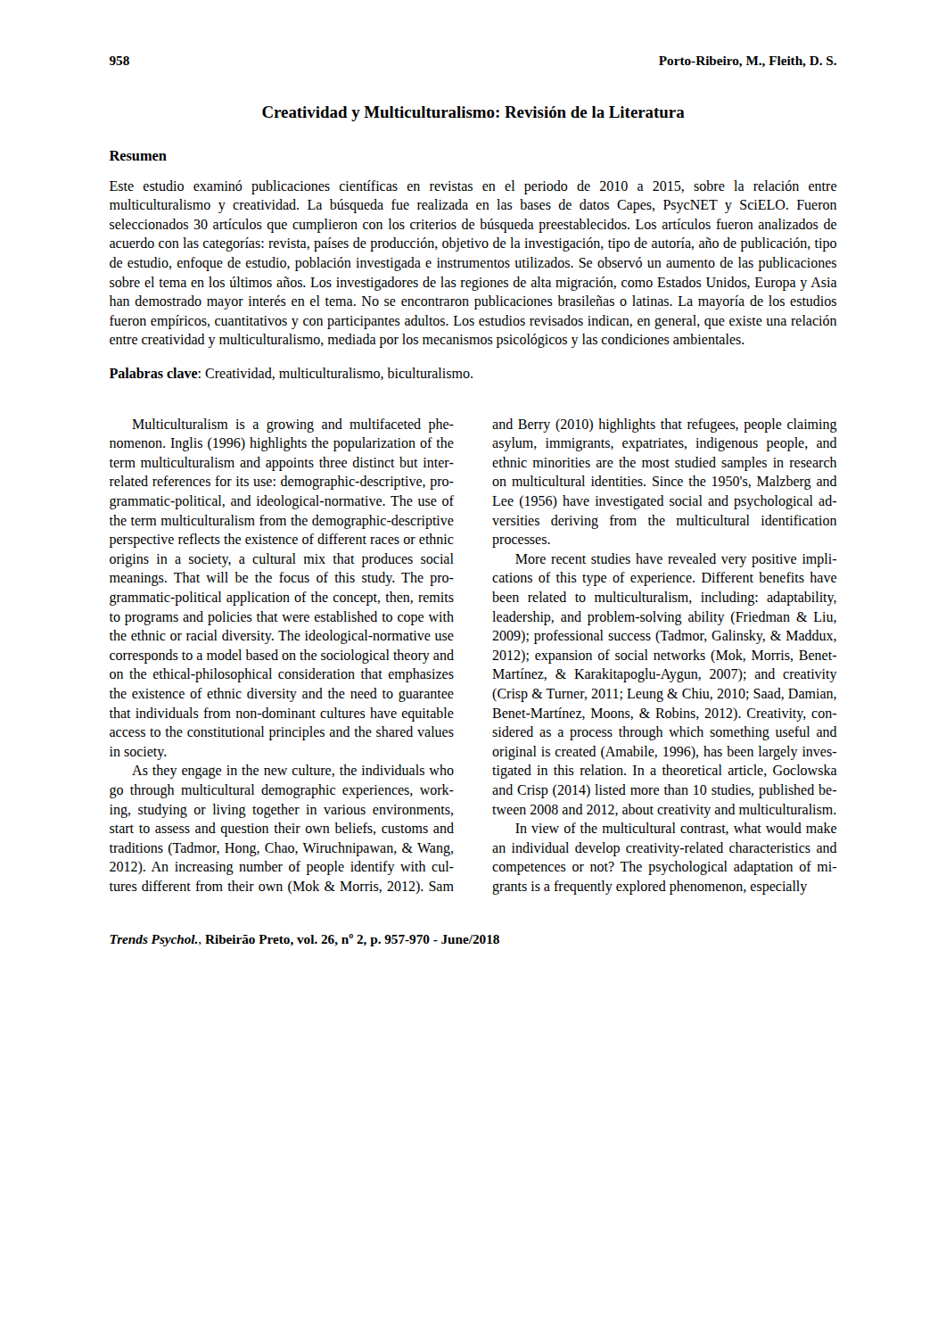958 Porto-Ribeiro, M., Fleith, D. S.
Creatividad y Multiculturalismo: Revisión de la Literatura
Resumen
Este estudio examinó publicaciones científicas en revistas en el periodo de 2010 a 2015, sobre la relación entre multiculturalismo y creatividad. La búsqueda fue realizada en las bases de datos Capes, PsycNET y SciELO. Fueron seleccionados 30 artículos que cumplieron con los criterios de búsqueda preestablecidos. Los artículos fueron analizados de acuerdo con las categorías: revista, países de producción, objetivo de la investigación, tipo de autoría, año de publicación, tipo de estudio, enfoque de estudio, población investigada e instrumentos utilizados. Se observó un aumento de las publicaciones sobre el tema en los últimos años. Los investigadores de las regiones de alta migración, como Estados Unidos, Europa y Asia han demostrado mayor interés en el tema. No se encontraron publicaciones brasileñas o latinas. La mayoría de los estudios fueron empíricos, cuantitativos y con participantes adultos. Los estudios revisados indican, en general, que existe una relación entre creatividad y multiculturalismo, mediada por los mecanismos psicológicos y las condiciones ambientales.
Palabras clave: Creatividad, multiculturalismo, biculturalismo.
Multiculturalism is a growing and multifaceted phenomenon. Inglis (1996) highlights the popularization of the term multiculturalism and appoints three distinct but interrelated references for its use: demographic-descriptive, programmatic-political, and ideological-normative. The use of the term multiculturalism from the demographic-descriptive perspective reflects the existence of different races or ethnic origins in a society, a cultural mix that produces social meanings. That will be the focus of this study. The programmatic-political application of the concept, then, remits to programs and policies that were established to cope with the ethnic or racial diversity. The ideological-normative use corresponds to a model based on the sociological theory and on the ethical-philosophical consideration that emphasizes the existence of ethnic diversity and the need to guarantee that individuals from non-dominant cultures have equitable access to the constitutional principles and the shared values in society.
As they engage in the new culture, the individuals who go through multicultural demographic experiences, working, studying or living together in various environments, start to assess and question their own beliefs, customs and traditions (Tadmor, Hong, Chao, Wiruchnipawan, & Wang, 2012). An increasing number of people identify with cultures different from their own (Mok & Morris, 2012). Sam and Berry (2010) highlights that refugees, people claiming asylum, immigrants, expatriates, indigenous people, and ethnic minorities are the most studied samples in research on multicultural identities. Since the 1950's, Malzberg and Lee (1956) have investigated social and psychological adversities deriving from the multicultural identification processes.
More recent studies have revealed very positive implications of this type of experience. Different benefits have been related to multiculturalism, including: adaptability, leadership, and problem-solving ability (Friedman & Liu, 2009); professional success (Tadmor, Galinsky, & Maddux, 2012); expansion of social networks (Mok, Morris, Benet-Martínez, & Karakitapoglu-Aygun, 2007); and creativity (Crisp & Turner, 2011; Leung & Chiu, 2010; Saad, Damian, Benet-Martínez, Moons, & Robins, 2012). Creativity, considered as a process through which something useful and original is created (Amabile, 1996), has been largely investigated in this relation. In a theoretical article, Goclowska and Crisp (2014) listed more than 10 studies, published between 2008 and 2012, about creativity and multiculturalism.
In view of the multicultural contrast, what would make an individual develop creativity-related characteristics and competences or not? The psychological adaptation of migrants is a frequently explored phenomenon, especially
Trends Psychol., Ribeirão Preto, vol. 26, nº 2, p. 957-970 - June/2018